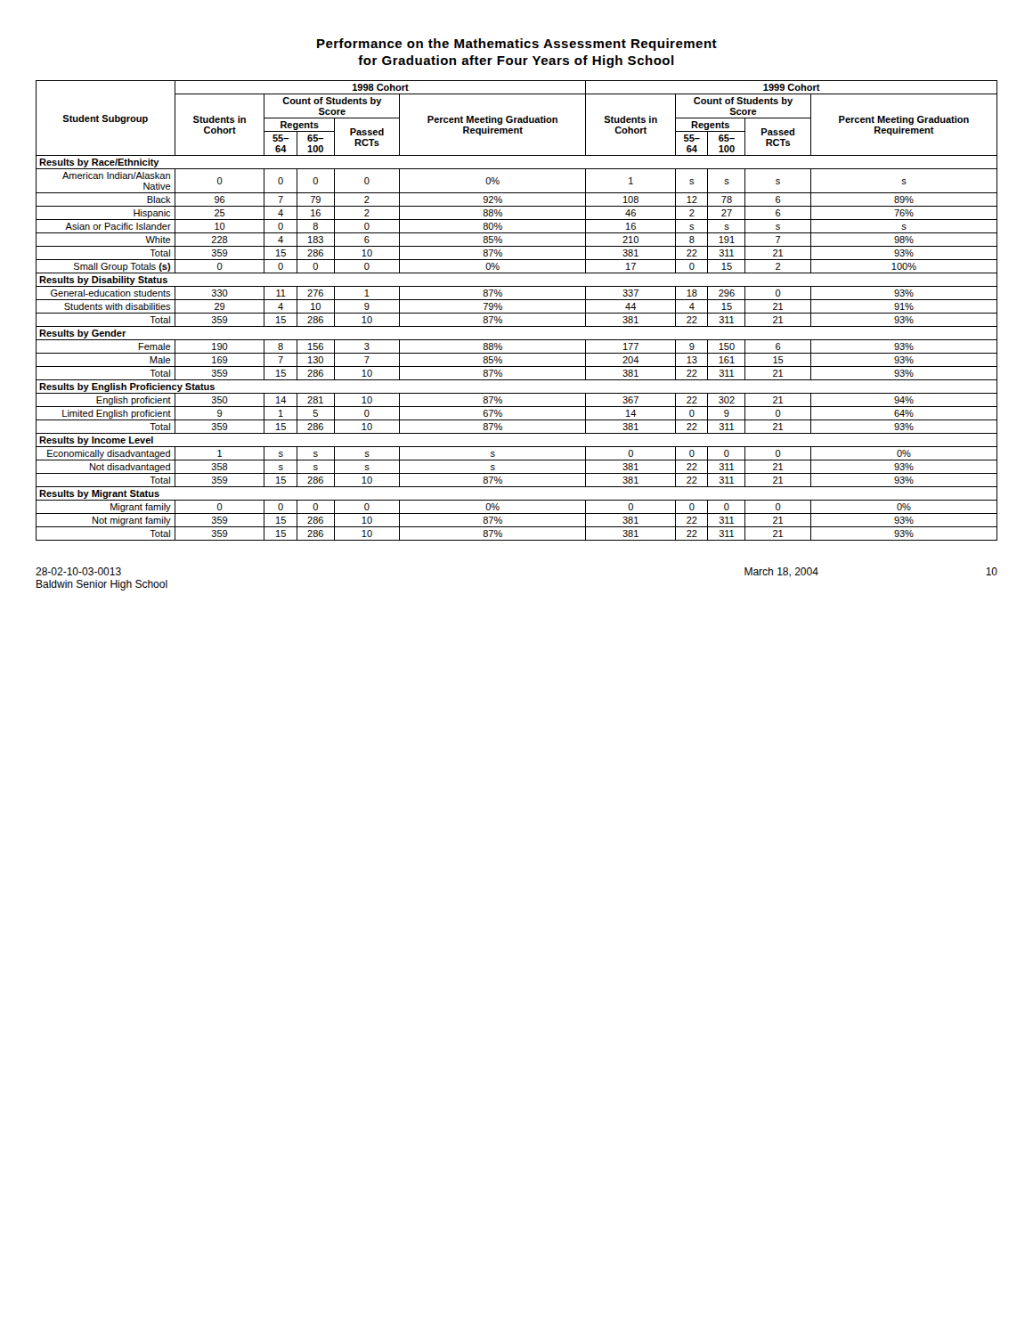Performance on the Mathematics Assessment Requirement
for Graduation after Four Years of High School
| Student Subgroup | 1998 Cohort | 1999 Cohort |
| --- | --- | --- |
| Students in Cohort | Count of Students by Score | Percent Meeting Graduation Requirement | Students in Cohort | Count of Students by Score | Percent Meeting Graduation Requirement |
| Regents | Passed RCTs | Regents | Passed RCTs |
| 55–64 | 65–100 | 55–64 | 65–100 |
| Results by Race/Ethnicity |
| American Indian/Alaskan Native | 0 | 0 | 0 | 0 | 0% | 1 | s | s | s | s |
| Black | 96 | 7 | 79 | 2 | 92% | 108 | 12 | 78 | 6 | 89% |
| Hispanic | 25 | 4 | 16 | 2 | 88% | 46 | 2 | 27 | 6 | 76% |
| Asian or Pacific Islander | 10 | 0 | 8 | 0 | 80% | 16 | s | s | s | s |
| White | 228 | 4 | 183 | 6 | 85% | 210 | 8 | 191 | 7 | 98% |
| Total | 359 | 15 | 286 | 10 | 87% | 381 | 22 | 311 | 21 | 93% |
| Small Group Totals (s) | 0 | 0 | 0 | 0 | 0% | 17 | 0 | 15 | 2 | 100% |
| Results by Disability Status |
| General-education students | 330 | 11 | 276 | 1 | 87% | 337 | 18 | 296 | 0 | 93% |
| Students with disabilities | 29 | 4 | 10 | 9 | 79% | 44 | 4 | 15 | 21 | 91% |
| Total | 359 | 15 | 286 | 10 | 87% | 381 | 22 | 311 | 21 | 93% |
| Results by Gender |
| Female | 190 | 8 | 156 | 3 | 88% | 177 | 9 | 150 | 6 | 93% |
| Male | 169 | 7 | 130 | 7 | 85% | 204 | 13 | 161 | 15 | 93% |
| Total | 359 | 15 | 286 | 10 | 87% | 381 | 22 | 311 | 21 | 93% |
| Results by English Proficiency Status |
| English proficient | 350 | 14 | 281 | 10 | 87% | 367 | 22 | 302 | 21 | 94% |
| Limited English proficient | 9 | 1 | 5 | 0 | 67% | 14 | 0 | 9 | 0 | 64% |
| Total | 359 | 15 | 286 | 10 | 87% | 381 | 22 | 311 | 21 | 93% |
| Results by Income Level |
| Economically disadvantaged | 1 | s | s | s | s | 0 | 0 | 0 | 0 | 0% |
| Not disadvantaged | 358 | s | s | s | s | 381 | 22 | 311 | 21 | 93% |
| Total | 359 | 15 | 286 | 10 | 87% | 381 | 22 | 311 | 21 | 93% |
| Results by Migrant Status |
| Migrant family | 0 | 0 | 0 | 0 | 0% | 0 | 0 | 0 | 0 | 0% |
| Not migrant family | 359 | 15 | 286 | 10 | 87% | 381 | 22 | 311 | 21 | 93% |
| Total | 359 | 15 | 286 | 10 | 87% | 381 | 22 | 311 | 21 | 93% |
| 28-02-10-03-0013 | March 18, 2004 | 10 |
| Baldwin Senior High School | | |